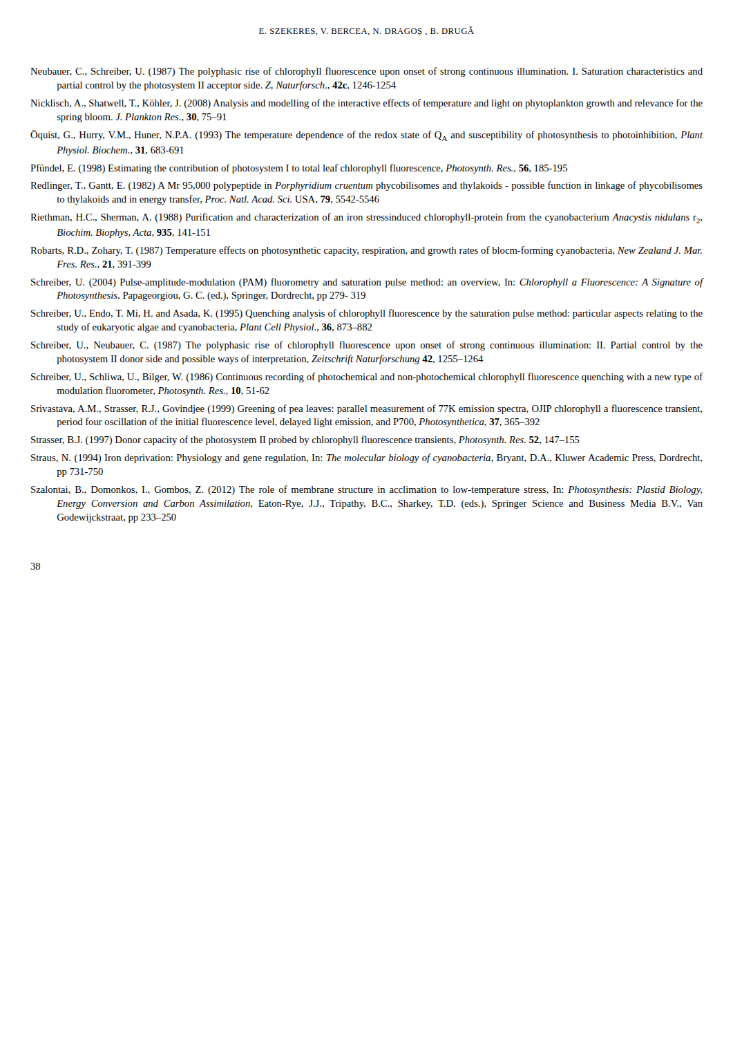E. SZEKERES, V. BERCEA, N. DRAGOȘ , B. DRUGĂ
Neubauer, C., Schreiber, U. (1987) The polyphasic rise of chlorophyll fluorescence upon onset of strong continuous illumination. I. Saturation characteristics and partial control by the photosystem II acceptor side. Z, Naturforsch., 42c, 1246-1254
Nicklisch, A., Shatwell, T., Köhler, J. (2008) Analysis and modelling of the interactive effects of temperature and light on phytoplankton growth and relevance for the spring bloom. J. Plankton Res., 30, 75–91
Öquist, G., Hurry, V.M., Huner, N.P.A. (1993) The temperature dependence of the redox state of QA and susceptibility of photosynthesis to photoinhibition, Plant Physiol. Biochem., 31, 683-691
Pfündel, E. (1998) Estimating the contribution of photosystem I to total leaf chlorophyll fluorescence, Photosynth. Res., 56, 185-195
Redlinger, T., Gantt, E. (1982) A Mr 95,000 polypeptide in Porphyridium cruentum phycobilisomes and thylakoids - possible function in linkage of phycobilisomes to thylakoids and in energy transfer, Proc. Natl. Acad. Sci. USA, 79, 5542-5546
Riethman, H.C., Sherman, A. (1988) Purification and characterization of an iron stressinduced chlorophyll-protein from the cyanobacterium Anacystis nidulans r2, Biochim. Biophys, Acta, 935, 141-151
Robarts, R.D., Zohary, T. (1987) Temperature effects on photosynthetic capacity, respiration, and growth rates of blocm-forming cyanobacteria, New Zealand J. Mar. Fres. Res., 21, 391-399
Schreiber, U. (2004) Pulse-amplitude-modulation (PAM) fluorometry and saturation pulse method: an overview, In: Chlorophyll a Fluorescence: A Signature of Photosynthesis, Papageorgiou, G. C. (ed.), Springer, Dordrecht, pp 279- 319
Schreiber, U., Endo, T. Mi, H. and Asada, K. (1995) Quenching analysis of chlorophyll fluorescence by the saturation pulse method: particular aspects relating to the study of eukaryotic algae and cyanobacteria, Plant Cell Physiol., 36, 873–882
Schreiber, U., Neubauer, C. (1987) The polyphasic rise of chlorophyll fluorescence upon onset of strong continuous illumination: II. Partial control by the photosystem II donor side and possible ways of interpretation, Zeitschrift Naturforschung 42, 1255–1264
Schreiber, U., Schliwa, U., Bilger, W. (1986) Continuous recording of photochemical and non-photochemical chlorophyll fluorescence quenching with a new type of modulation fluorometer, Photosynth. Res., 10, 51-62
Srivastava, A.M., Strasser, R.J., Govindjee (1999) Greening of pea leaves: parallel measurement of 77K emission spectra, OJIP chlorophyll a fluorescence transient, period four oscillation of the initial fluorescence level, delayed light emission, and P700, Photosynthetica, 37, 365–392
Strasser, B.J. (1997) Donor capacity of the photosystem II probed by chlorophyll fluorescence transients, Photosynth. Res. 52, 147–155
Straus, N. (1994) Iron deprivation: Physiology and gene regulation, In: The molecular biology of cyanobacteria, Bryant, D.A., Kluwer Academic Press, Dordrecht, pp 731-750
Szalontai, B., Domonkos, I., Gombos, Z. (2012) The role of membrane structure in acclimation to low-temperature stress, In: Photosynthesis: Plastid Biology, Energy Conversion and Carbon Assimilation, Eaton-Rye, J.J., Tripathy, B.C., Sharkey, T.D. (eds.), Springer Science and Business Media B.V., Van Godewijckstraat, pp 233–250
38